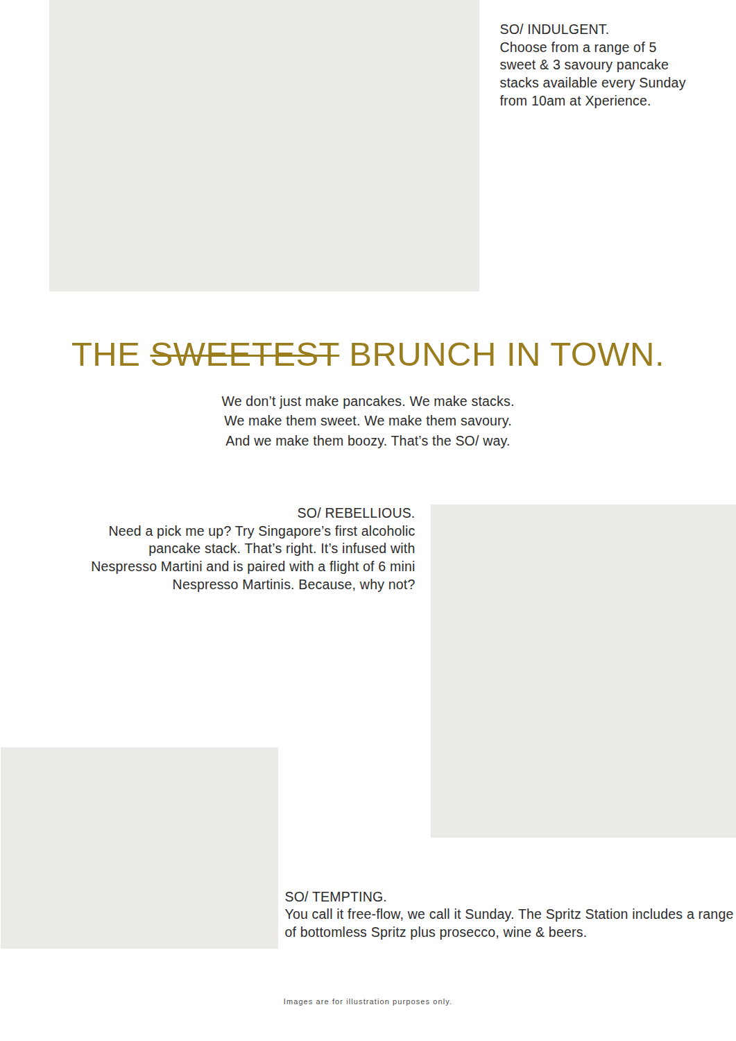SO/ INDULGENT. Choose from a range of 5 sweet & 3 savoury pancake stacks available every Sunday from 10am at Xperience.
THE SWEETEST BRUNCH IN TOWN.
We don’t just make pancakes. We make stacks.
We make them sweet. We make them savoury.
And we make them boozy. That’s the SO/ way.
SO/ REBELLIOUS.
Need a pick me up? Try Singapore’s first alcoholic pancake stack. That’s right. It’s infused with Nespresso Martini and is paired with a flight of 6 mini Nespresso Martinis. Because, why not?
SO/ TEMPTING.
You call it free-flow, we call it Sunday. The Spritz Station includes a range of bottomless Spritz plus prosecco, wine & beers.
Images are for illustration purposes only.